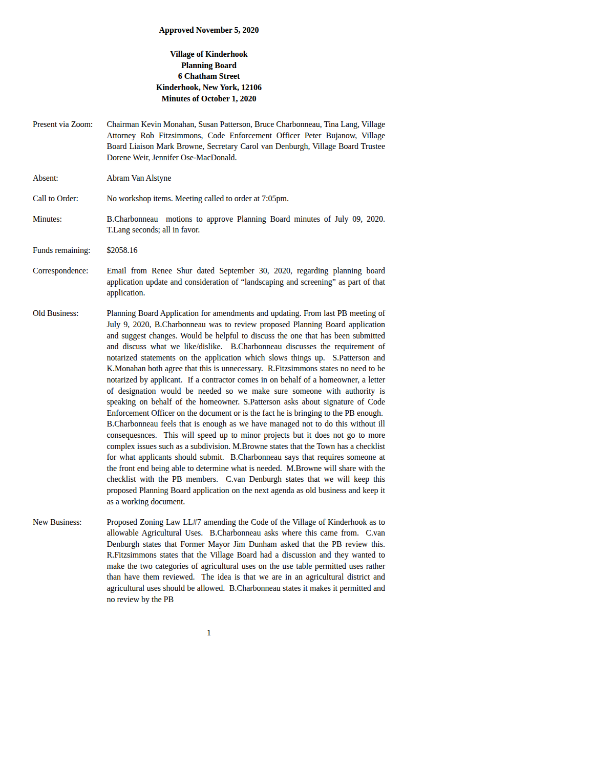Approved November 5, 2020
Village of Kinderhook
Planning Board
6 Chatham Street
Kinderhook, New York, 12106
Minutes of October 1, 2020
| Present via Zoom: | Chairman Kevin Monahan, Susan Patterson, Bruce Charbonneau, Tina Lang, Village Attorney Rob Fitzsimmons, Code Enforcement Officer Peter Bujanow, Village Board Liaison Mark Browne, Secretary Carol van Denburgh, Village Board Trustee Dorene Weir, Jennifer Ose-MacDonald. |
| Absent: | Abram Van Alstyne |
| Call to Order: | No workshop items. Meeting called to order at 7:05pm. |
| Minutes: | B.Charbonneau motions to approve Planning Board minutes of July 09, 2020. T.Lang seconds; all in favor. |
| Funds remaining: | $2058.16 |
| Correspondence: | Email from Renee Shur dated September 30, 2020, regarding planning board application update and consideration of “landscaping and screening” as part of that application. |
| Old Business: | Planning Board Application for amendments and updating. From last PB meeting of July 9, 2020, B.Charbonneau was to review proposed Planning Board application and suggest changes. Would be helpful to discuss the one that has been submitted and discuss what we like/dislike. B.Charbonneau discusses the requirement of notarized statements on the application which slows things up. S.Patterson and K.Monahan both agree that this is unnecessary. R.Fitzsimmons states no need to be notarized by applicant. If a contractor comes in on behalf of a homeowner, a letter of designation would be needed so we make sure someone with authority is speaking on behalf of the homeowner. S.Patterson asks about signature of Code Enforcement Officer on the document or is the fact he is bringing to the PB enough. B.Charbonneau feels that is enough as we have managed not to do this without ill consequesnces. This will speed up to minor projects but it does not go to more complex issues such as a subdivision. M.Browne states that the Town has a checklist for what applicants should submit. B.Charbonneau says that requires someone at the front end being able to determine what is needed. M.Browne will share with the checklist with the PB members. C.van Denburgh states that we will keep this proposed Planning Board application on the next agenda as old business and keep it as a working document. |
| New Business: | Proposed Zoning Law LL#7 amending the Code of the Village of Kinderhook as to allowable Agricultural Uses. B.Charbonneau asks where this came from. C.van Denburgh states that Former Mayor Jim Dunham asked that the PB review this. R.Fitzsimmons states that the Village Board had a discussion and they wanted to make the two categories of agricultural uses on the use table permitted uses rather than have them reviewed. The idea is that we are in an agricultural district and agricultural uses should be allowed. B.Charbonneau states it makes it permitted and no review by the PB |
1